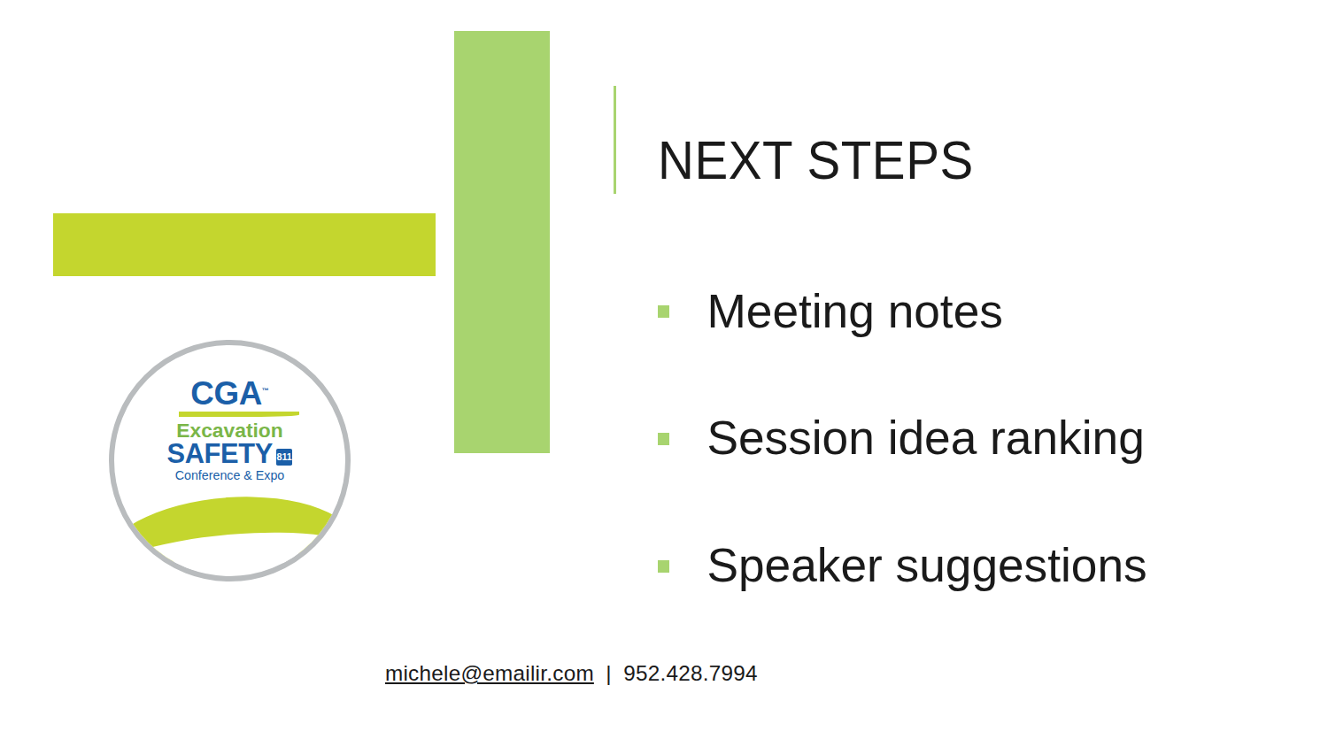NEXT STEPS
Meeting notes
Session idea ranking
Speaker suggestions
michele@emailir.com|952.428.7994
CGA™
Excavation
SAFETY 811
Conference & Expo